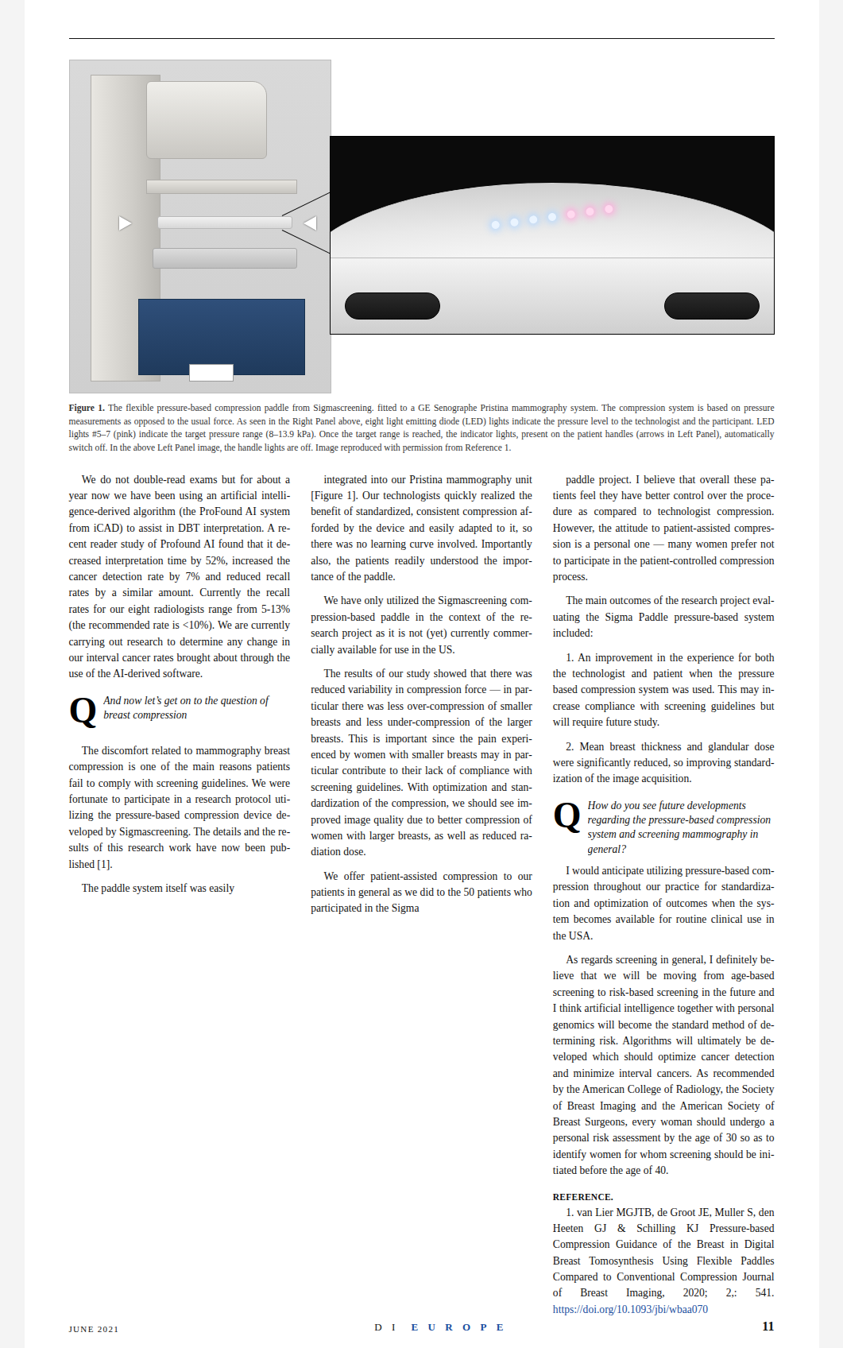Figure 1. The flexible pressure-based compression paddle from Sigmascreening. fitted to a GE Senographe Pristina mammography system. The compression system is based on pressure measurements as opposed to the usual force. As seen in the Right Panel above, eight light emitting diode (LED) lights indicate the pressure level to the technologist and the participant. LED lights #5–7 (pink) indicate the target pressure range (8–13.9 kPa). Once the target range is reached, the indicator lights, present on the patient handles (arrows in Left Panel), automatically switch off. In the above Left Panel image, the handle lights are off. Image reproduced with permission from Reference 1.
We do not double-read exams but for about a year now we have been using an artificial intelligence-derived algorithm (the ProFound AI system from iCAD) to assist in DBT interpretation. A recent reader study of Profound AI found that it decreased interpretation time by 52%, increased the cancer detection rate by 7% and reduced recall rates by a similar amount. Currently the recall rates for our eight radiologists range from 5-13% (the recommended rate is <10%). We are currently carrying out research to determine any change in our interval cancer rates brought about through the use of the AI-derived software.
Q
And now let’s get on to the question of breast compression
The discomfort related to mammography breast compression is one of the main reasons patients fail to comply with screening guidelines. We were fortunate to participate in a research protocol utilizing the pressure-based compression device developed by Sigmascreening. The details and the results of this research work have now been published [1].
The paddle system itself was easily
integrated into our Pristina mammography unit [Figure 1]. Our technologists quickly realized the benefit of standardized, consistent compression afforded by the device and easily adapted to it, so there was no learning curve involved. Importantly also, the patients readily understood the importance of the paddle.
We have only utilized the Sigmascreening compression-based paddle in the context of the research project as it is not (yet) currently commercially available for use in the US.
The results of our study showed that there was reduced variability in compression force — in particular there was less over-compression of smaller breasts and less under-compression of the larger breasts. This is important since the pain experienced by women with smaller breasts may in particular contribute to their lack of compliance with screening guidelines. With optimization and standardization of the compression, we should see improved image quality due to better compression of women with larger breasts, as well as reduced radiation dose.
We offer patient-assisted compression to our patients in general as we did to the 50 patients who participated in the Sigma
paddle project. I believe that overall these patients feel they have better control over the procedure as compared to technologist compression. However, the attitude to patient-assisted compression is a personal one — many women prefer not to participate in the patient-controlled compression process.
The main outcomes of the research project evaluating the Sigma Paddle pressure-based system included:
1. An improvement in the experience for both the technologist and patient when the pressure based compression system was used. This may increase compliance with screening guidelines but will require future study.
2. Mean breast thickness and glandular dose were significantly reduced, so improving standardization of the image acquisition.
Q
How do you see future developments regarding the pressure-based compression system and screening mammography in general?
I would anticipate utilizing pressure-based compression throughout our practice for standardization and optimization of outcomes when the system becomes available for routine clinical use in the USA.
As regards screening in general, I definitely believe that we will be moving from age-based screening to risk-based screening in the future and I think artificial intelligence together with personal genomics will become the standard method of determining risk. Algorithms will ultimately be developed which should optimize cancer detection and minimize interval cancers. As recommended by the American College of Radiology, the Society of Breast Imaging and the American Society of Breast Surgeons, every woman should undergo a personal risk assessment by the age of 30 so as to identify women for whom screening should be initiated before the age of 40.
REFERENCE.
1. van Lier MGJTB, de Groot JE, Muller S, den Heeten GJ & Schilling KJ Pressure-based Compression Guidance of the Breast in Digital Breast Tomosynthesis Using Flexible Paddles Compared to Conventional Compression Journal of Breast Imaging, 2020; 2,: 541. https://doi.org/10.1093/jbi/wbaa070
JUNE 2021
D I E U R O P E
11